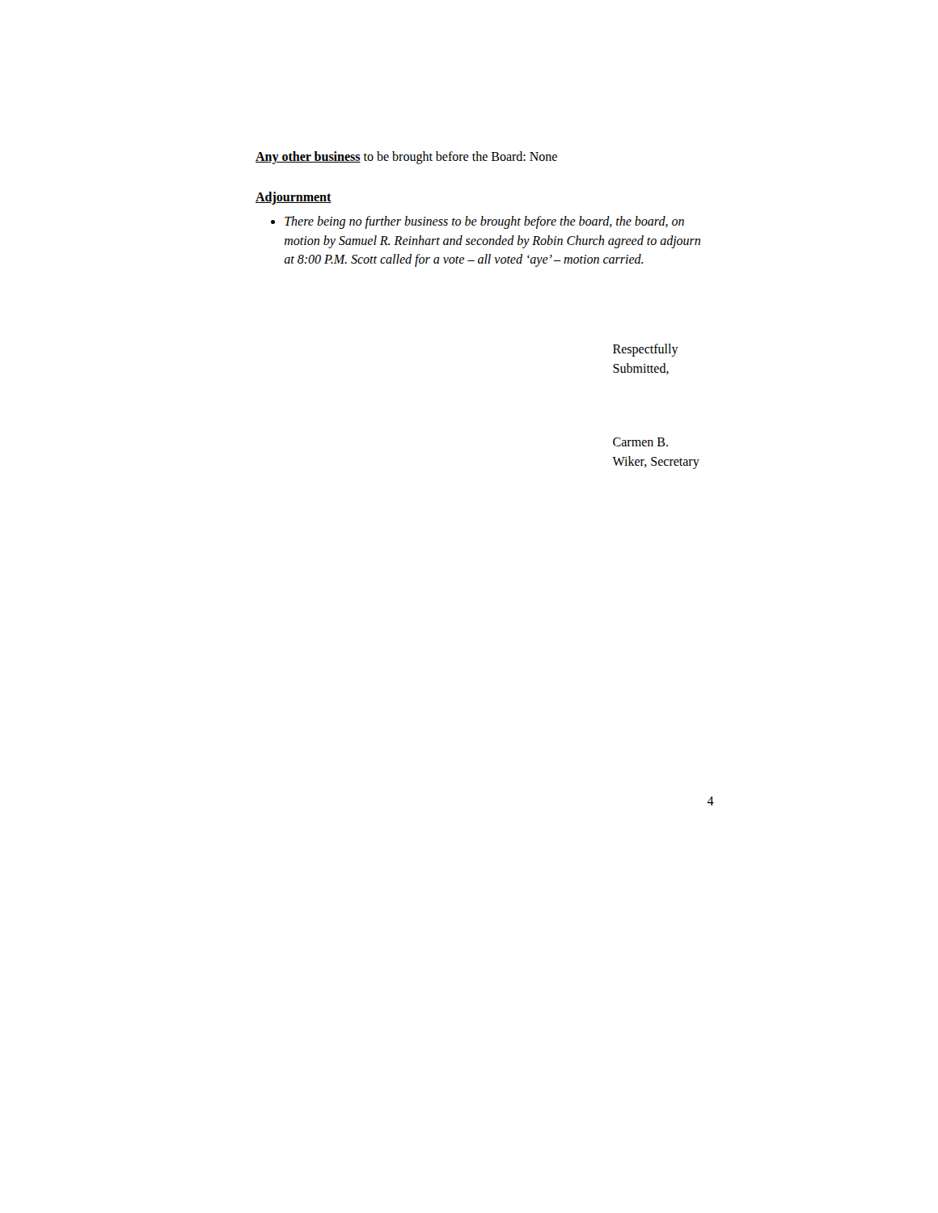Any other business to be brought before the Board: None
Adjournment
There being no further business to be brought before the board, the board, on motion by Samuel R. Reinhart and seconded by Robin Church agreed to adjourn at 8:00 P.M. Scott called for a vote – all voted ‘aye’ – motion carried.
Respectfully Submitted,
Carmen B. Wiker, Secretary
4